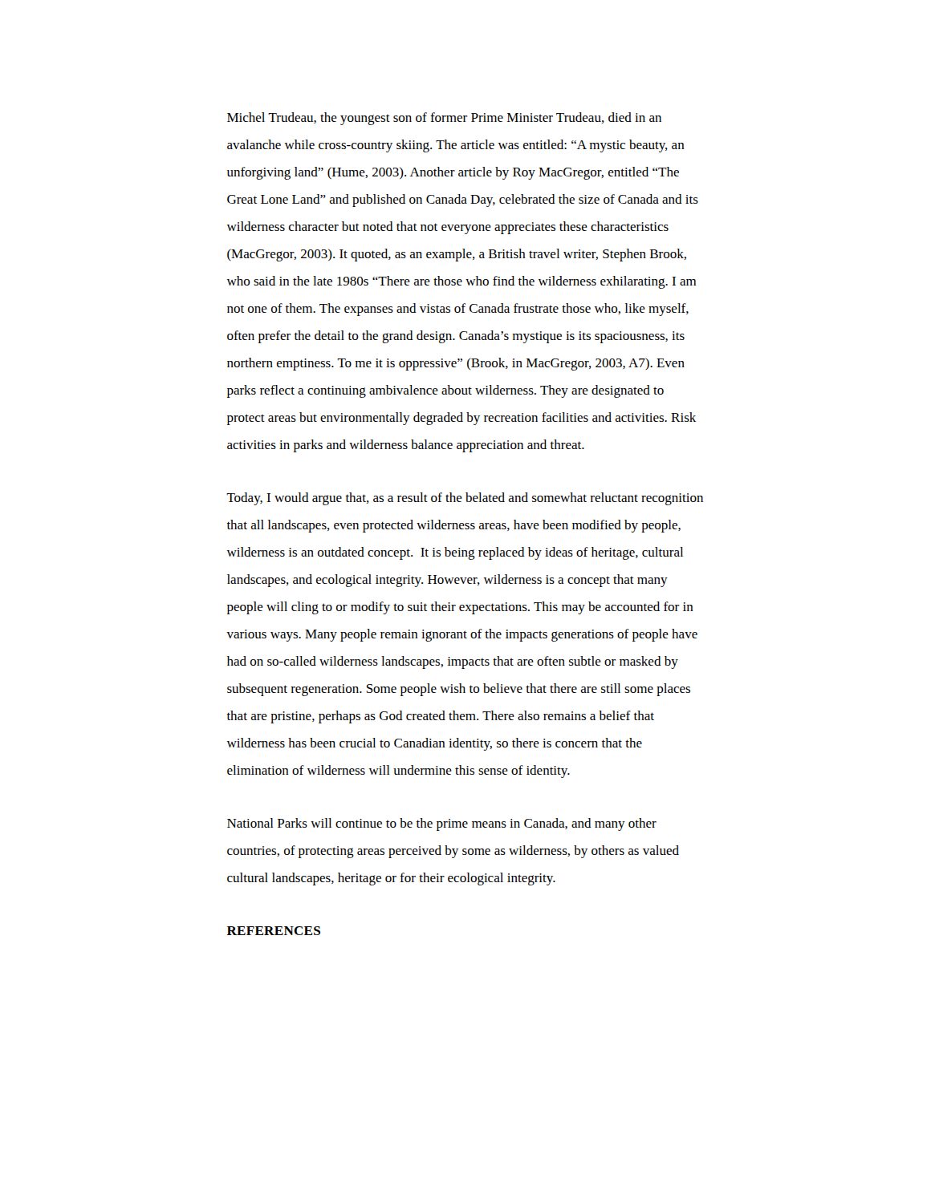Michel Trudeau, the youngest son of former Prime Minister Trudeau, died in an avalanche while cross-country skiing. The article was entitled: “A mystic beauty, an unforgiving land” (Hume, 2003). Another article by Roy MacGregor, entitled “The Great Lone Land” and published on Canada Day, celebrated the size of Canada and its wilderness character but noted that not everyone appreciates these characteristics (MacGregor, 2003). It quoted, as an example, a British travel writer, Stephen Brook, who said in the late 1980s “There are those who find the wilderness exhilarating. I am not one of them. The expanses and vistas of Canada frustrate those who, like myself, often prefer the detail to the grand design. Canada’s mystique is its spaciousness, its northern emptiness. To me it is oppressive” (Brook, in MacGregor, 2003, A7). Even parks reflect a continuing ambivalence about wilderness. They are designated to protect areas but environmentally degraded by recreation facilities and activities. Risk activities in parks and wilderness balance appreciation and threat.
Today, I would argue that, as a result of the belated and somewhat reluctant recognition that all landscapes, even protected wilderness areas, have been modified by people, wilderness is an outdated concept. It is being replaced by ideas of heritage, cultural landscapes, and ecological integrity. However, wilderness is a concept that many people will cling to or modify to suit their expectations. This may be accounted for in various ways. Many people remain ignorant of the impacts generations of people have had on so-called wilderness landscapes, impacts that are often subtle or masked by subsequent regeneration. Some people wish to believe that there are still some places that are pristine, perhaps as God created them. There also remains a belief that wilderness has been crucial to Canadian identity, so there is concern that the elimination of wilderness will undermine this sense of identity.
National Parks will continue to be the prime means in Canada, and many other countries, of protecting areas perceived by some as wilderness, by others as valued cultural landscapes, heritage or for their ecological integrity.
REFERENCES